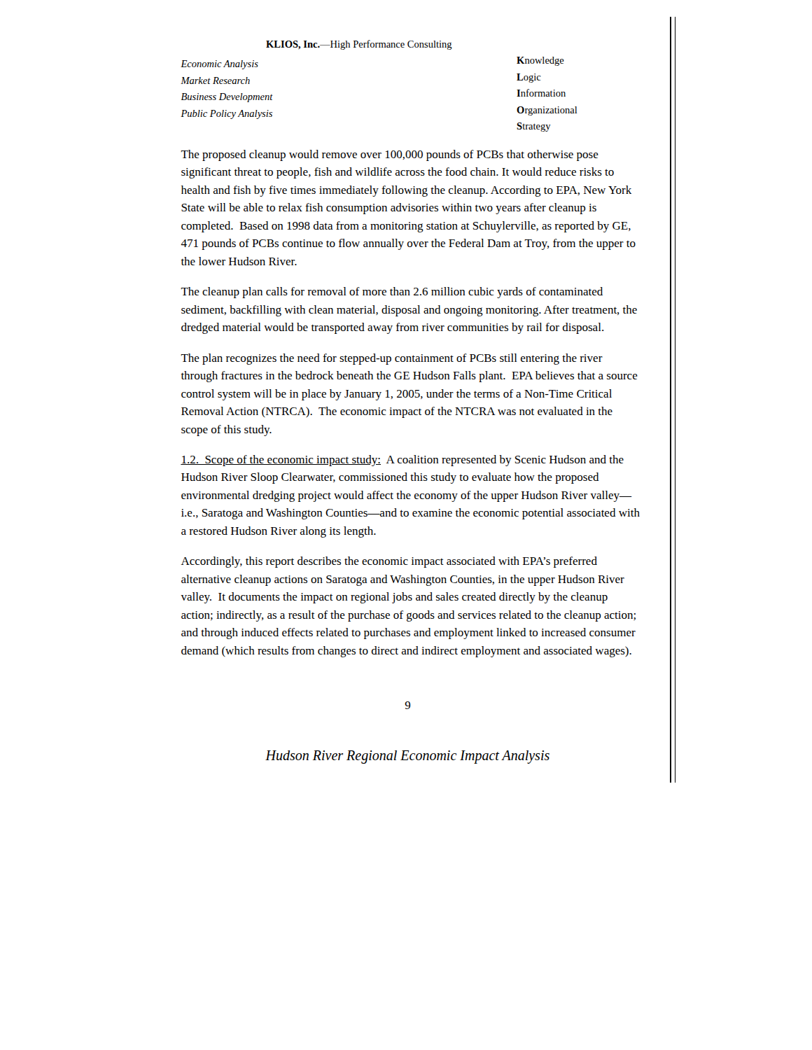KLIOS, Inc.—High Performance Consulting
Economic Analysis
Market Research
Business Development
Public Policy Analysis
Knowledge
Logic
Information
Organizational
Strategy
The proposed cleanup would remove over 100,000 pounds of PCBs that otherwise pose significant threat to people, fish and wildlife across the food chain. It would reduce risks to health and fish by five times immediately following the cleanup. According to EPA, New York State will be able to relax fish consumption advisories within two years after cleanup is completed. Based on 1998 data from a monitoring station at Schuylerville, as reported by GE, 471 pounds of PCBs continue to flow annually over the Federal Dam at Troy, from the upper to the lower Hudson River.
The cleanup plan calls for removal of more than 2.6 million cubic yards of contaminated sediment, backfilling with clean material, disposal and ongoing monitoring. After treatment, the dredged material would be transported away from river communities by rail for disposal.
The plan recognizes the need for stepped-up containment of PCBs still entering the river through fractures in the bedrock beneath the GE Hudson Falls plant. EPA believes that a source control system will be in place by January 1, 2005, under the terms of a Non-Time Critical Removal Action (NTRCA). The economic impact of the NTCRA was not evaluated in the scope of this study.
1.2. Scope of the economic impact study: A coalition represented by Scenic Hudson and the Hudson River Sloop Clearwater, commissioned this study to evaluate how the proposed environmental dredging project would affect the economy of the upper Hudson River valley—i.e., Saratoga and Washington Counties—and to examine the economic potential associated with a restored Hudson River along its length.
Accordingly, this report describes the economic impact associated with EPA’s preferred alternative cleanup actions on Saratoga and Washington Counties, in the upper Hudson River valley. It documents the impact on regional jobs and sales created directly by the cleanup action; indirectly, as a result of the purchase of goods and services related to the cleanup action; and through induced effects related to purchases and employment linked to increased consumer demand (which results from changes to direct and indirect employment and associated wages).
9
Hudson River Regional Economic Impact Analysis